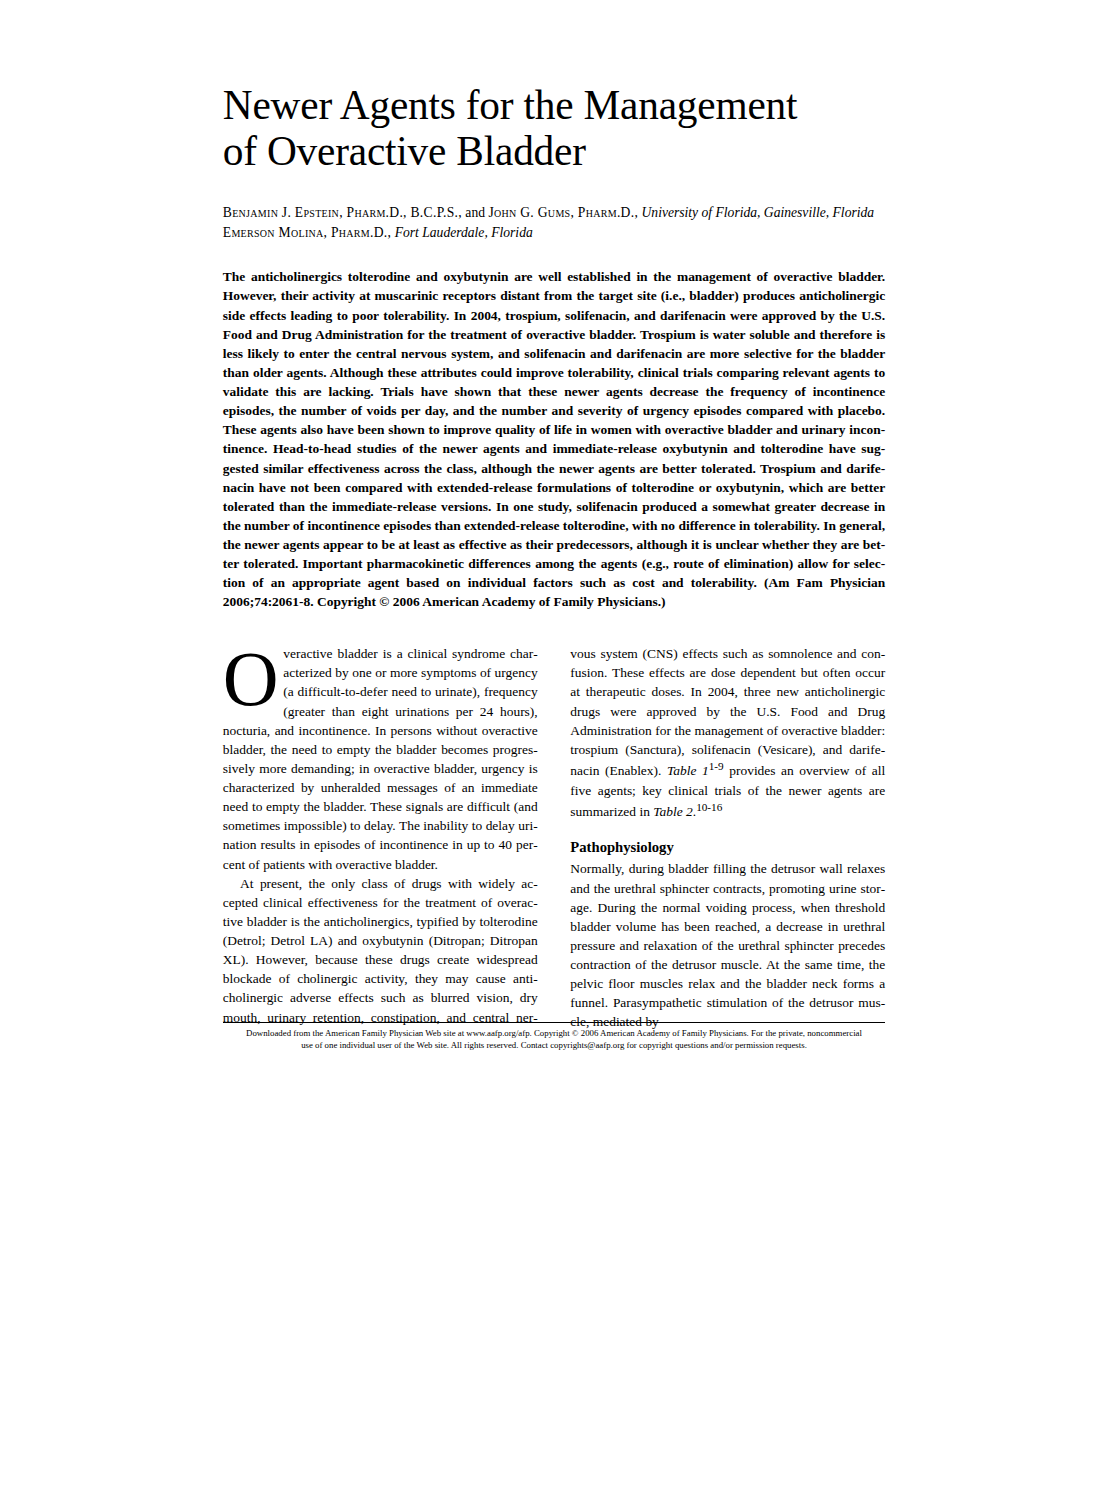Newer Agents for the Management
of Overactive Bladder
Benjamin J. Epstein, Pharm.D., B.C.P.S., and John G. Gums, Pharm.D., University of Florida, Gainesville, Florida
Emerson Molina, Pharm.D., Fort Lauderdale, Florida
The anticholinergics tolterodine and oxybutynin are well established in the management of overactive bladder. However, their activity at muscarinic receptors distant from the target site (i.e., bladder) produces anticholinergic side effects leading to poor tolerability. In 2004, trospium, solifenacin, and darifenacin were approved by the U.S. Food and Drug Administration for the treatment of overactive bladder. Trospium is water soluble and therefore is less likely to enter the central nervous system, and solifenacin and darifenacin are more selective for the bladder than older agents. Although these attributes could improve tolerability, clinical trials comparing relevant agents to validate this are lacking. Trials have shown that these newer agents decrease the frequency of incontinence episodes, the number of voids per day, and the number and severity of urgency episodes compared with placebo. These agents also have been shown to improve quality of life in women with overactive bladder and urinary incontinence. Head-to-head studies of the newer agents and immediate-release oxybutynin and tolterodine have suggested similar effectiveness across the class, although the newer agents are better tolerated. Trospium and darifenacin have not been compared with extended-release formulations of tolterodine or oxybutynin, which are better tolerated than the immediate-release versions. In one study, solifenacin produced a somewhat greater decrease in the number of incontinence episodes than extended-release tolterodine, with no difference in tolerability. In general, the newer agents appear to be at least as effective as their predecessors, although it is unclear whether they are better tolerated. Important pharmacokinetic differences among the agents (e.g., route of elimination) allow for selection of an appropriate agent based on individual factors such as cost and tolerability. (Am Fam Physician 2006;74:2061-8. Copyright © 2006 American Academy of Family Physicians.)
Overactive bladder is a clinical syndrome characterized by one or more symptoms of urgency (a difficult-to-defer need to urinate), frequency (greater than eight urinations per 24 hours), nocturia, and incontinence. In persons without overactive bladder, the need to empty the bladder becomes progressively more demanding; in overactive bladder, urgency is characterized by unheralded messages of an immediate need to empty the bladder. These signals are difficult (and sometimes impossible) to delay. The inability to delay urination results in episodes of incontinence in up to 40 percent of patients with overactive bladder.
At present, the only class of drugs with widely accepted clinical effectiveness for the treatment of overactive bladder is the anticholinergics, typified by tolterodine (Detrol; Detrol LA) and oxybutynin (Ditropan; Ditropan XL). However, because these drugs create widespread blockade of cholinergic activity, they may cause anticholinergic adverse effects such as blurred vision, dry mouth, urinary retention, constipation, and central nervous system (CNS) effects such as somnolence and confusion. These effects are dose dependent but often occur at therapeutic doses. In 2004, three new anticholinergic drugs were approved by the U.S. Food and Drug Administration for the management of overactive bladder: trospium (Sanctura), solifenacin (Vesicare), and darifenacin (Enablex). Table 11-9 provides an overview of all five agents; key clinical trials of the newer agents are summarized in Table 2.10-16
Pathophysiology
Normally, during bladder filling the detrusor wall relaxes and the urethral sphincter contracts, promoting urine storage. During the normal voiding process, when threshold bladder volume has been reached, a decrease in urethral pressure and relaxation of the urethral sphincter precedes contraction of the detrusor muscle. At the same time, the pelvic floor muscles relax and the bladder neck forms a funnel. Parasympathetic stimulation of the detrusor muscle, mediated by
Downloaded from the American Family Physician Web site at www.aafp.org/afp. Copyright © 2006 American Academy of Family Physicians. For the private, noncommercial
use of one individual user of the Web site. All rights reserved. Contact copyrights@aafp.org for copyright questions and/or permission requests.